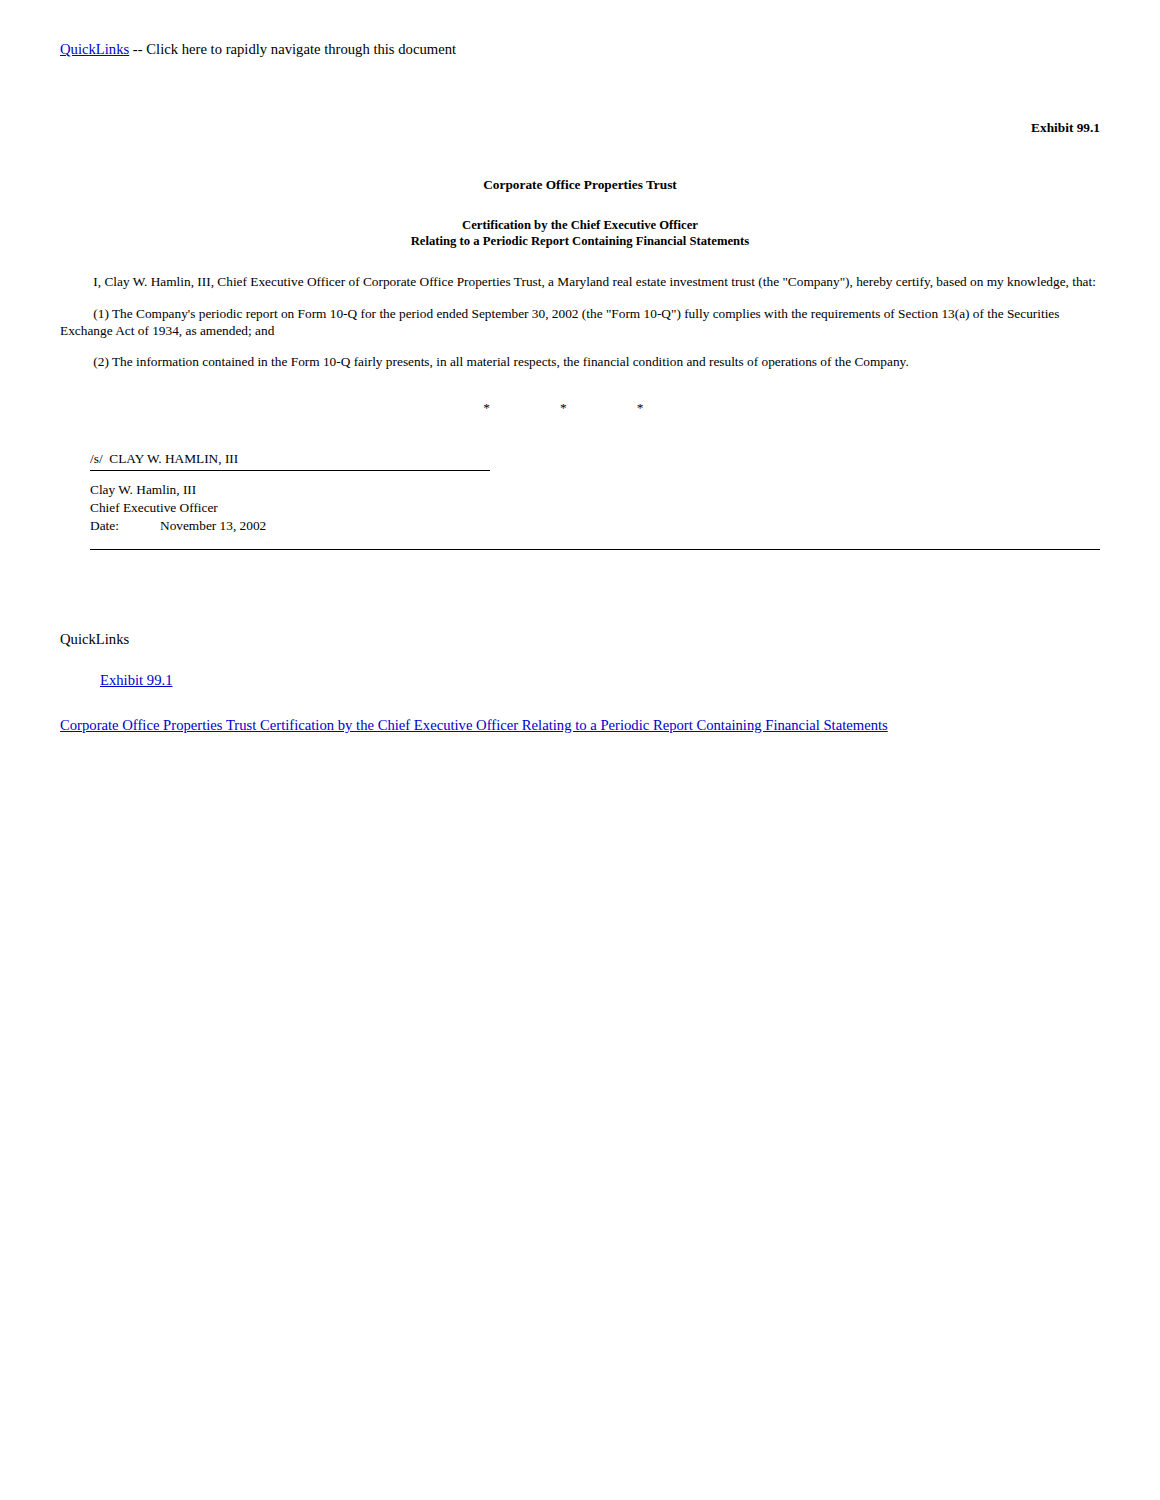QuickLinks -- Click here to rapidly navigate through this document
Exhibit 99.1
Corporate Office Properties Trust
Certification by the Chief Executive Officer
Relating to a Periodic Report Containing Financial Statements
I, Clay W. Hamlin, III, Chief Executive Officer of Corporate Office Properties Trust, a Maryland real estate investment trust (the "Company"), hereby certify, based on my knowledge, that:
(1) The Company's periodic report on Form 10-Q for the period ended September 30, 2002 (the "Form 10-Q") fully complies with the requirements of Section 13(a) of the Securities Exchange Act of 1934, as amended; and
(2) The information contained in the Form 10-Q fairly presents, in all material respects, the financial condition and results of operations of the Company.
* * *
/s/ CLAY W. HAMLIN, III
Clay W. Hamlin, III
Chief Executive Officer
Date: November 13, 2002
QuickLinks
Exhibit 99.1
Corporate Office Properties Trust Certification by the Chief Executive Officer Relating to a Periodic Report Containing Financial Statements